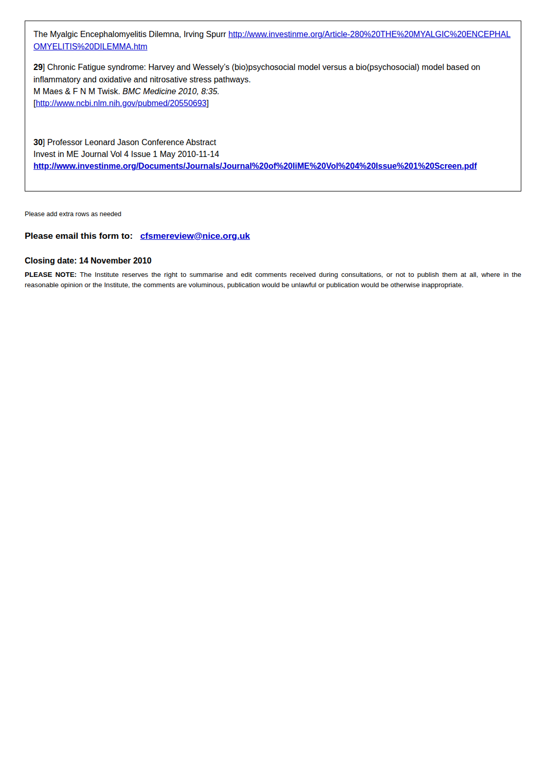The Myalgic Encephalomyelitis Dilemna, Irving Spurr http://www.investinme.org/Article-280%20THE%20MYALGIC%20ENCEPHALOMYELITIS%20DILEMMA.htm
29] Chronic Fatigue syndrome: Harvey and Wessely’s (bio)psychosocial model versus a bio(psychosocial) model based on inflammatory and oxidative and nitrosative stress pathways.
M Maes & F N M Twisk. BMC Medicine 2010, 8:35.
[http://www.ncbi.nlm.nih.gov/pubmed/20550693]
30] Professor Leonard Jason Conference Abstract
Invest in ME Journal Vol 4 Issue 1 May 2010-11-14
http://www.investinme.org/Documents/Journals/Journal%20of%20IiME%20Vol%204%20Issue%201%20Screen.pdf
Please add extra rows as needed
Please email this form to: cfsmereview@nice.org.uk
Closing date: 14 November 2010
PLEASE NOTE: The Institute reserves the right to summarise and edit comments received during consultations, or not to publish them at all, where in the reasonable opinion or the Institute, the comments are voluminous, publication would be unlawful or publication would be otherwise inappropriate.